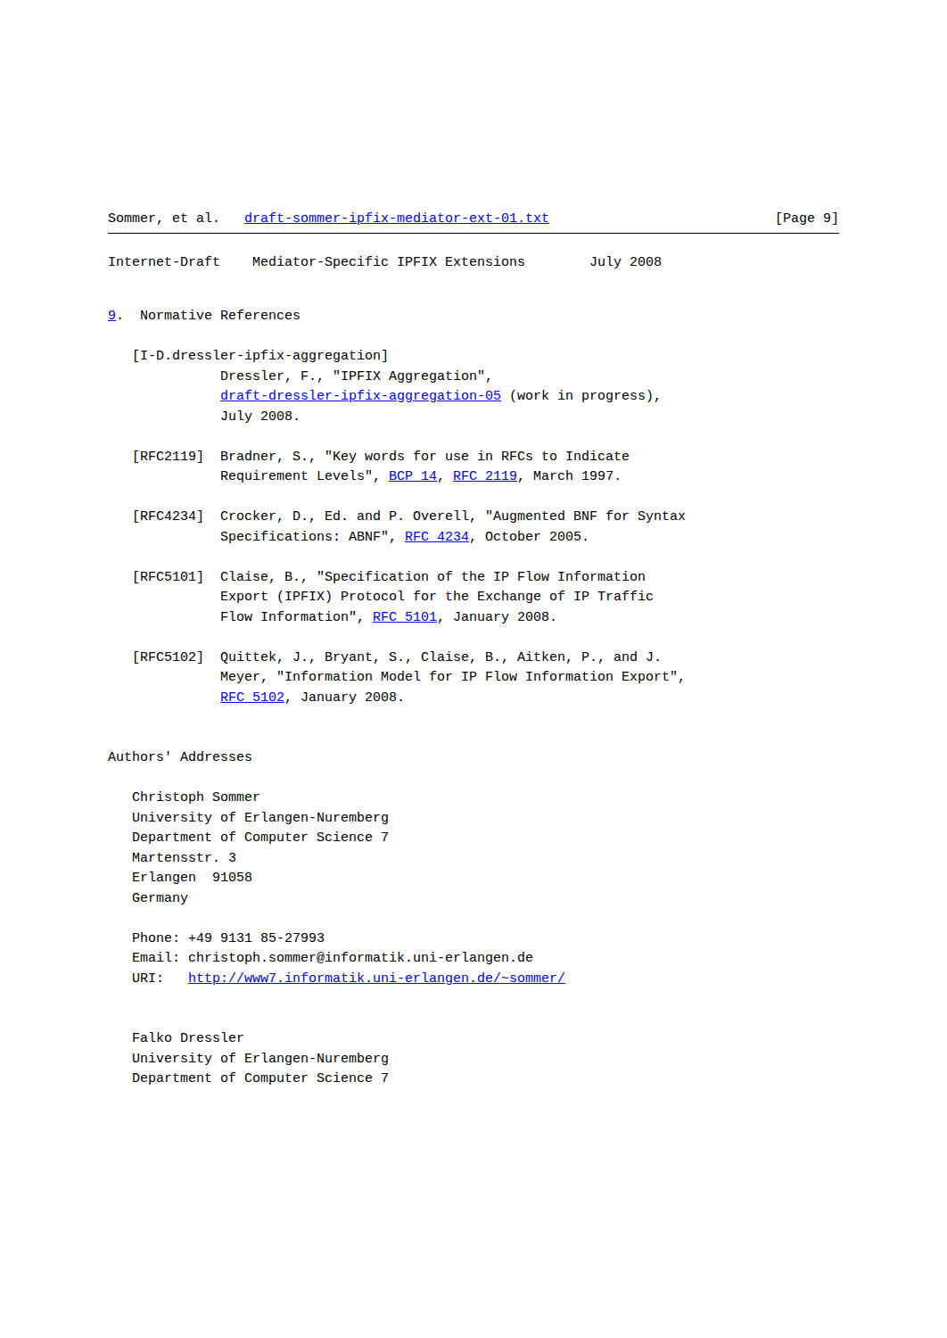Sommer, et al.   draft-sommer-ipfix-mediator-ext-01.txt[Page 9]
Internet-Draft    Mediator-Specific IPFIX Extensions        July 2008
9.  Normative References

   [I-D.dressler-ipfix-aggregation]
              Dressler, F., "IPFIX Aggregation",
              draft-dressler-ipfix-aggregation-05 (work in progress),
              July 2008.

   [RFC2119]  Bradner, S., "Key words for use in RFCs to Indicate
              Requirement Levels", BCP 14, RFC 2119, March 1997.

   [RFC4234]  Crocker, D., Ed. and P. Overell, "Augmented BNF for Syntax
              Specifications: ABNF", RFC 4234, October 2005.

   [RFC5101]  Claise, B., "Specification of the IP Flow Information
              Export (IPFIX) Protocol for the Exchange of IP Traffic
              Flow Information", RFC 5101, January 2008.

   [RFC5102]  Quittek, J., Bryant, S., Claise, B., Aitken, P., and J.
              Meyer, "Information Model for IP Flow Information Export",
              RFC 5102, January 2008.


Authors' Addresses

   Christoph Sommer
   University of Erlangen-Nuremberg
   Department of Computer Science 7
   Martensstr. 3
   Erlangen  91058
   Germany

   Phone: +49 9131 85-27993
   Email: christoph.sommer@informatik.uni-erlangen.de
   URI:   http://www7.informatik.uni-erlangen.de/~sommer/


   Falko Dressler
   University of Erlangen-Nuremberg
   Department of Computer Science 7